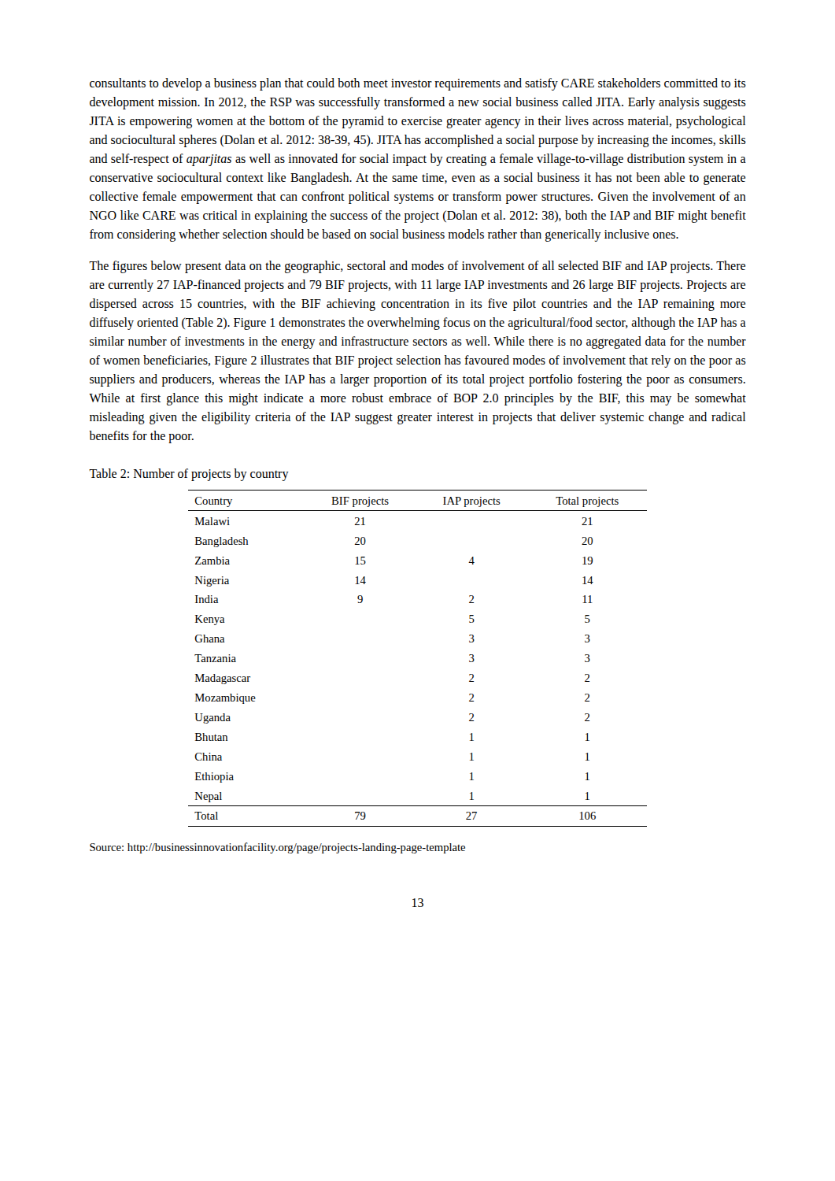consultants to develop a business plan that could both meet investor requirements and satisfy CARE stakeholders committed to its development mission. In 2012, the RSP was successfully transformed a new social business called JITA. Early analysis suggests JITA is empowering women at the bottom of the pyramid to exercise greater agency in their lives across material, psychological and sociocultural spheres (Dolan et al. 2012: 38-39, 45). JITA has accomplished a social purpose by increasing the incomes, skills and self-respect of aparjitas as well as innovated for social impact by creating a female village-to-village distribution system in a conservative sociocultural context like Bangladesh. At the same time, even as a social business it has not been able to generate collective female empowerment that can confront political systems or transform power structures. Given the involvement of an NGO like CARE was critical in explaining the success of the project (Dolan et al. 2012: 38), both the IAP and BIF might benefit from considering whether selection should be based on social business models rather than generically inclusive ones.
The figures below present data on the geographic, sectoral and modes of involvement of all selected BIF and IAP projects. There are currently 27 IAP-financed projects and 79 BIF projects, with 11 large IAP investments and 26 large BIF projects. Projects are dispersed across 15 countries, with the BIF achieving concentration in its five pilot countries and the IAP remaining more diffusely oriented (Table 2). Figure 1 demonstrates the overwhelming focus on the agricultural/food sector, although the IAP has a similar number of investments in the energy and infrastructure sectors as well. While there is no aggregated data for the number of women beneficiaries, Figure 2 illustrates that BIF project selection has favoured modes of involvement that rely on the poor as suppliers and producers, whereas the IAP has a larger proportion of its total project portfolio fostering the poor as consumers. While at first glance this might indicate a more robust embrace of BOP 2.0 principles by the BIF, this may be somewhat misleading given the eligibility criteria of the IAP suggest greater interest in projects that deliver systemic change and radical benefits for the poor.
Table 2: Number of projects by country
| Country | BIF projects | IAP projects | Total projects |
| --- | --- | --- | --- |
| Malawi | 21 | | 21 |
| Bangladesh | 20 | | 20 |
| Zambia | 15 | 4 | 19 |
| Nigeria | 14 | | 14 |
| India | 9 | 2 | 11 |
| Kenya | | 5 | 5 |
| Ghana | | 3 | 3 |
| Tanzania | | 3 | 3 |
| Madagascar | | 2 | 2 |
| Mozambique | | 2 | 2 |
| Uganda | | 2 | 2 |
| Bhutan | | 1 | 1 |
| China | | 1 | 1 |
| Ethiopia | | 1 | 1 |
| Nepal | | 1 | 1 |
| Total | 79 | 27 | 106 |
Source: http://businessinnovationfacility.org/page/projects-landing-page-template
13